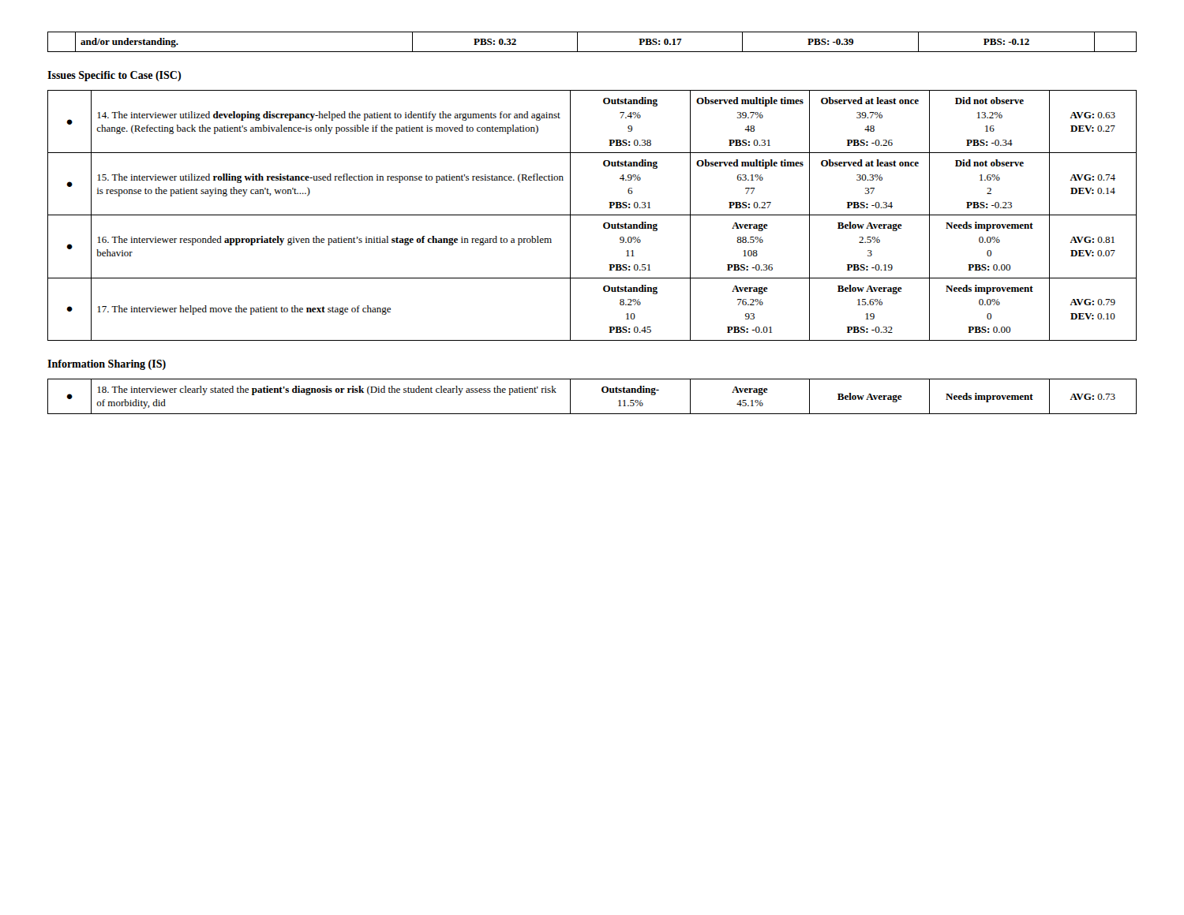| | and/or understanding. | PBS: 0.32 | PBS: 0.17 | PBS: -0.39 | PBS: -0.12 | |
Issues Specific to Case (ISC)
| ● | 14. The interviewer utilized developing discrepancy -helped the patient to identify the arguments for and against change. (Refecting back the patient's ambivalence-is only possible if the patient is moved to contemplation) | Outstanding 7.4% 9 PBS: 0.38 | Observed multiple times 39.7% 48 PBS: 0.31 | Observed at least once 39.7% 48 PBS: -0.26 | Did not observe 13.2% 16 PBS: -0.34 | AVG: 0.63 DEV: 0.27 |
| ● | 15. The interviewer utilized rolling with resistance -used reflection in response to patient's resistance. (Reflection is response to the patient saying they can't, won't....) | Outstanding 4.9% 6 PBS: 0.31 | Observed multiple times 63.1% 77 PBS: 0.27 | Observed at least once 30.3% 37 PBS: -0.34 | Did not observe 1.6% 2 PBS: -0.23 | AVG: 0.74 DEV: 0.14 |
| ● | 16. The interviewer responded appropriately given the patient’s initial stage of change in regard to a problem behavior | Outstanding 9.0% 11 PBS: 0.51 | Average 88.5% 108 PBS: -0.36 | Below Average 2.5% 3 PBS: -0.19 | Needs improvement 0.0% 0 PBS: 0.00 | AVG: 0.81 DEV: 0.07 |
| ● | 17. The interviewer helped move the patient to the next stage of change | Outstanding 8.2% 10 PBS: 0.45 | Average 76.2% 93 PBS: -0.01 | Below Average 15.6% 19 PBS: -0.32 | Needs improvement 0.0% 0 PBS: 0.00 | AVG: 0.79 DEV: 0.10 |
Information Sharing (IS)
| ● | 18. The interviewer clearly stated the patient's diagnosis or risk (Did the student clearly assess the patient' risk of morbidity, did | Outstanding- 11.5% | Average 45.1% | Below Average | Needs improvement | AVG: 0.73 |